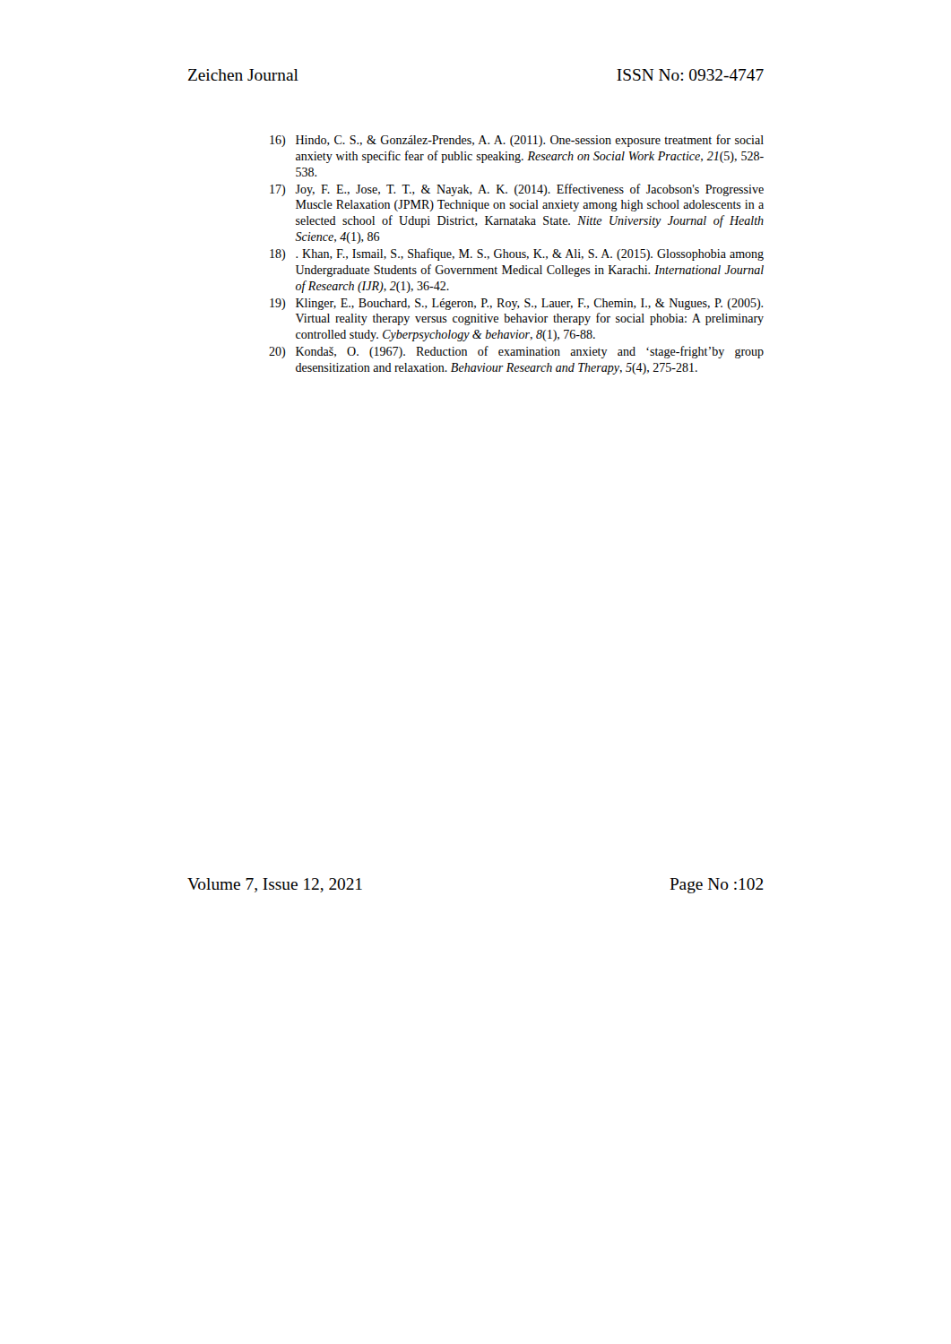Zeichen Journal
ISSN No: 0932-4747
16) Hindo, C. S., & González-Prendes, A. A. (2011). One-session exposure treatment for social anxiety with specific fear of public speaking. Research on Social Work Practice, 21(5), 528-538.
17) Joy, F. E., Jose, T. T., & Nayak, A. K. (2014). Effectiveness of Jacobson's Progressive Muscle Relaxation (JPMR) Technique on social anxiety among high school adolescents in a selected school of Udupi District, Karnataka State. Nitte University Journal of Health Science, 4(1), 86
18) . Khan, F., Ismail, S., Shafique, M. S., Ghous, K., & Ali, S. A. (2015). Glossophobia among Undergraduate Students of Government Medical Colleges in Karachi. International Journal of Research (IJR), 2(1), 36-42.
19) Klinger, E., Bouchard, S., Légeron, P., Roy, S., Lauer, F., Chemin, I., & Nugues, P. (2005). Virtual reality therapy versus cognitive behavior therapy for social phobia: A preliminary controlled study. Cyberpsychology & behavior, 8(1), 76-88.
20) Kondaš, O. (1967). Reduction of examination anxiety and ‘stage-fright’by group desensitization and relaxation. Behaviour Research and Therapy, 5(4), 275-281.
Volume 7, Issue 12, 2021
Page No :102